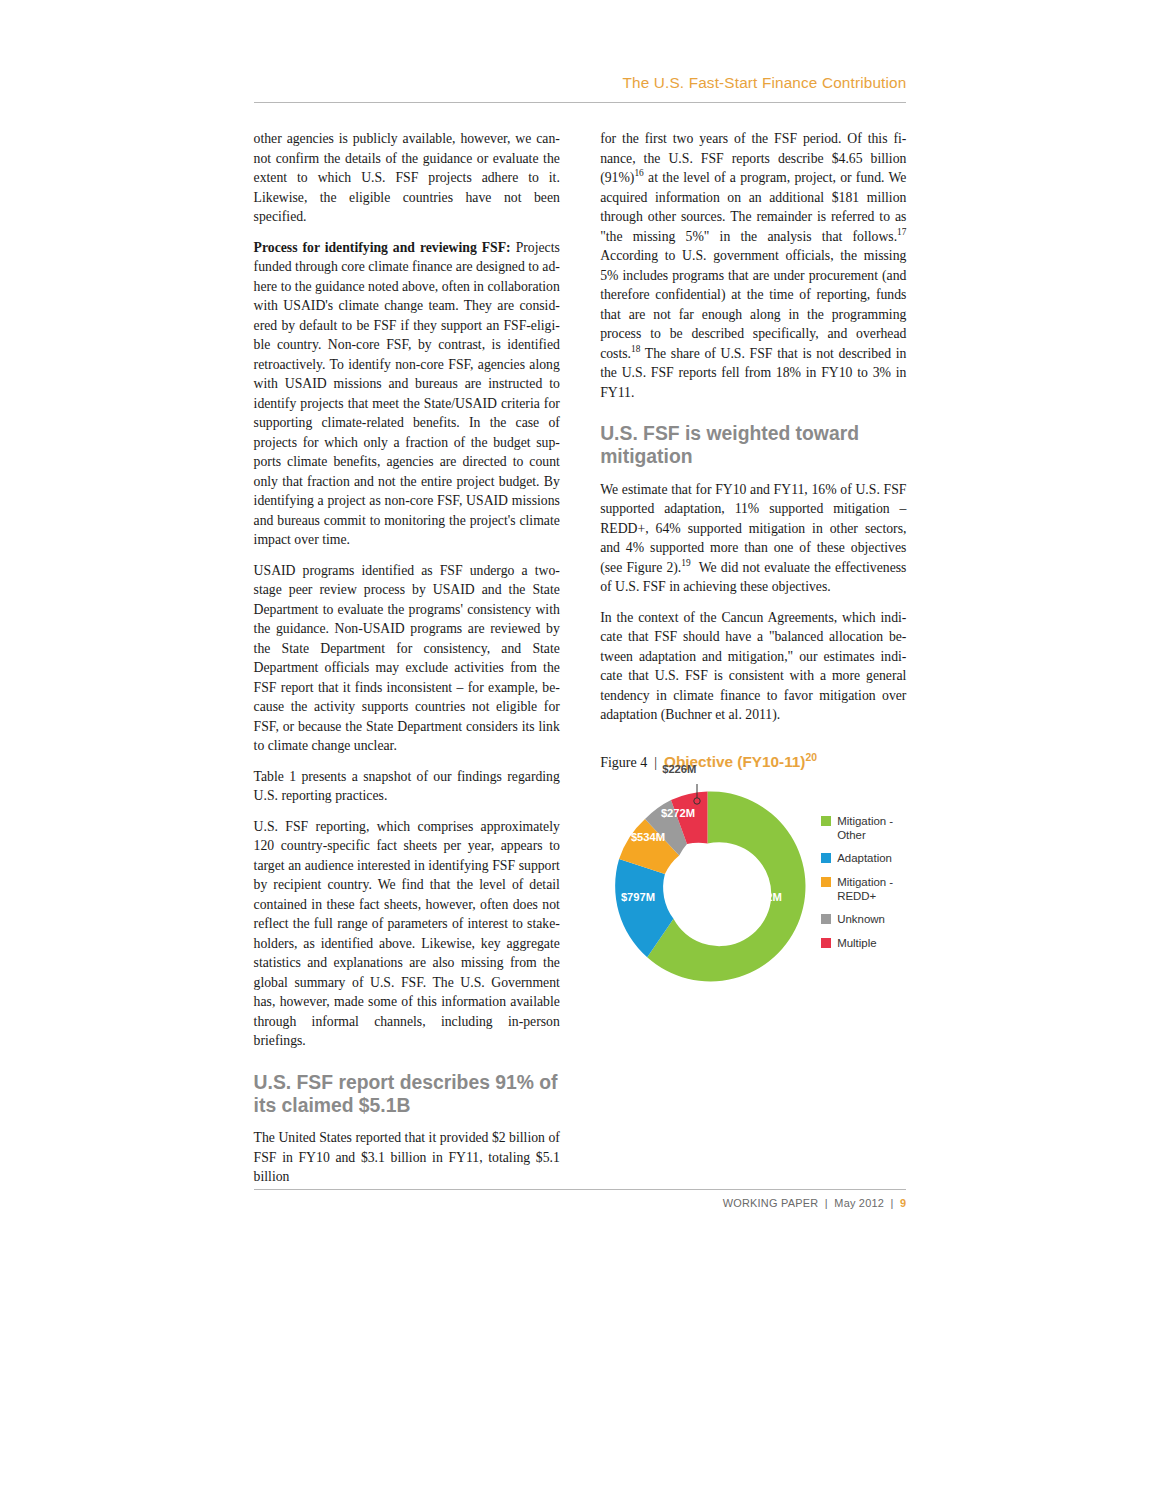The U.S. Fast-Start Finance Contribution
other agencies is publicly available, however, we cannot confirm the details of the guidance or evaluate the extent to which U.S. FSF projects adhere to it. Likewise, the eligible countries have not been specified.
Process for identifying and reviewing FSF: Projects funded through core climate finance are designed to adhere to the guidance noted above, often in collaboration with USAID's climate change team. They are considered by default to be FSF if they support an FSF-eligible country. Non-core FSF, by contrast, is identified retroactively. To identify non-core FSF, agencies along with USAID missions and bureaus are instructed to identify projects that meet the State/USAID criteria for supporting climate-related benefits. In the case of projects for which only a fraction of the budget supports climate benefits, agencies are directed to count only that fraction and not the entire project budget. By identifying a project as non-core FSF, USAID missions and bureaus commit to monitoring the project's climate impact over time.
USAID programs identified as FSF undergo a two-stage peer review process by USAID and the State Department to evaluate the programs' consistency with the guidance. Non-USAID programs are reviewed by the State Department for consistency, and State Department officials may exclude activities from the FSF report that it finds inconsistent – for example, because the activity supports countries not eligible for FSF, or because the State Department considers its link to climate change unclear.
Table 1 presents a snapshot of our findings regarding U.S. reporting practices.
U.S. FSF reporting, which comprises approximately 120 country-specific fact sheets per year, appears to target an audience interested in identifying FSF support by recipient country. We find that the level of detail contained in these fact sheets, however, often does not reflect the full range of parameters of interest to stakeholders, as identified above. Likewise, key aggregate statistics and explanations are also missing from the global summary of U.S. FSF. The U.S. Government has, however, made some of this information available through informal channels, including in-person briefings.
U.S. FSF report describes 91% of its claimed $5.1B
The United States reported that it provided $2 billion of FSF in FY10 and $3.1 billion in FY11, totaling $5.1 billion
for the first two years of the FSF period. Of this finance, the U.S. FSF reports describe $4.65 billion (91%)16 at the level of a program, project, or fund. We acquired information on an additional $181 million through other sources. The remainder is referred to as "the missing 5%" in the analysis that follows.17 According to U.S. government officials, the missing 5% includes programs that are under procurement (and therefore confidential) at the time of reporting, funds that are not far enough along in the programming process to be described specifically, and overhead costs.18 The share of U.S. FSF that is not described in the U.S. FSF reports fell from 18% in FY10 to 3% in FY11.
U.S. FSF is weighted toward mitigation
We estimate that for FY10 and FY11, 16% of U.S. FSF supported adaptation, 11% supported mitigation – REDD+, 64% supported mitigation in other sectors, and 4% supported more than one of these objectives (see Figure 2).19 We did not evaluate the effectiveness of U.S. FSF in achieving these objectives.
In the context of the Cancun Agreements, which indicate that FSF should have a "balanced allocation between adaptation and mitigation," our estimates indicate that U.S. FSF is consistent with a more general tendency in climate finance to favor mitigation over adaptation (Buchner et al. 2011).
Figure 4 | Objective (FY10-11)20
$3,272M $797M $534M $272M
$226M
Mitigation -
Other
Adaptation
Mitigation -
REDD+
Unknown
Multiple
WORKING PAPER | May 2012 | 9